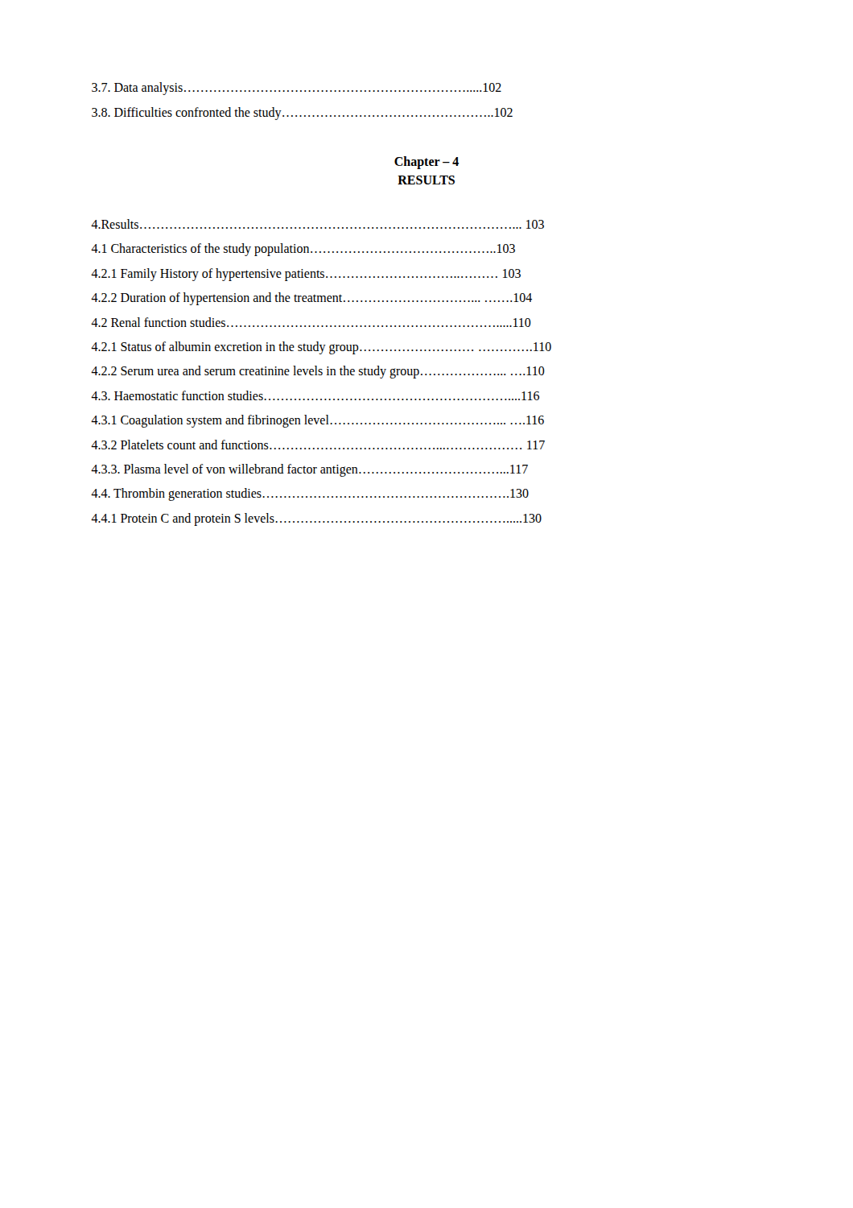3.7. Data analysis………………………………………………………….....102
3.8. Difficulties confronted the study…………………………………………..102
Chapter – 4 RESULTS
4.Results……………………………………………………………………………... 103
4.1 Characteristics of the study population……………………………………..103
4.2.1 Family History of hypertensive patients…………………………..……… 103
4.2.2 Duration of hypertension and the treatment…………………………... …….104
4.2 Renal function studies……………………………………………………….....110
4.2.1 Status of albumin excretion in the study group……………………… ………….110
4.2.2 Serum urea and serum creatinine levels in the study group………………... ….110
4.3. Haemostatic function studies…………………………………………………....116
4.3.1 Coagulation system and fibrinogen level…………………………………... ….116
4.3.2 Platelets count and functions…………………………………...……………… 117
4.3.3. Plasma level of von willebrand factor antigen……………………………...117
4.4. Thrombin generation studies………………………………………………….130
4.4.1 Protein C and protein S levels……………………………………………….....130